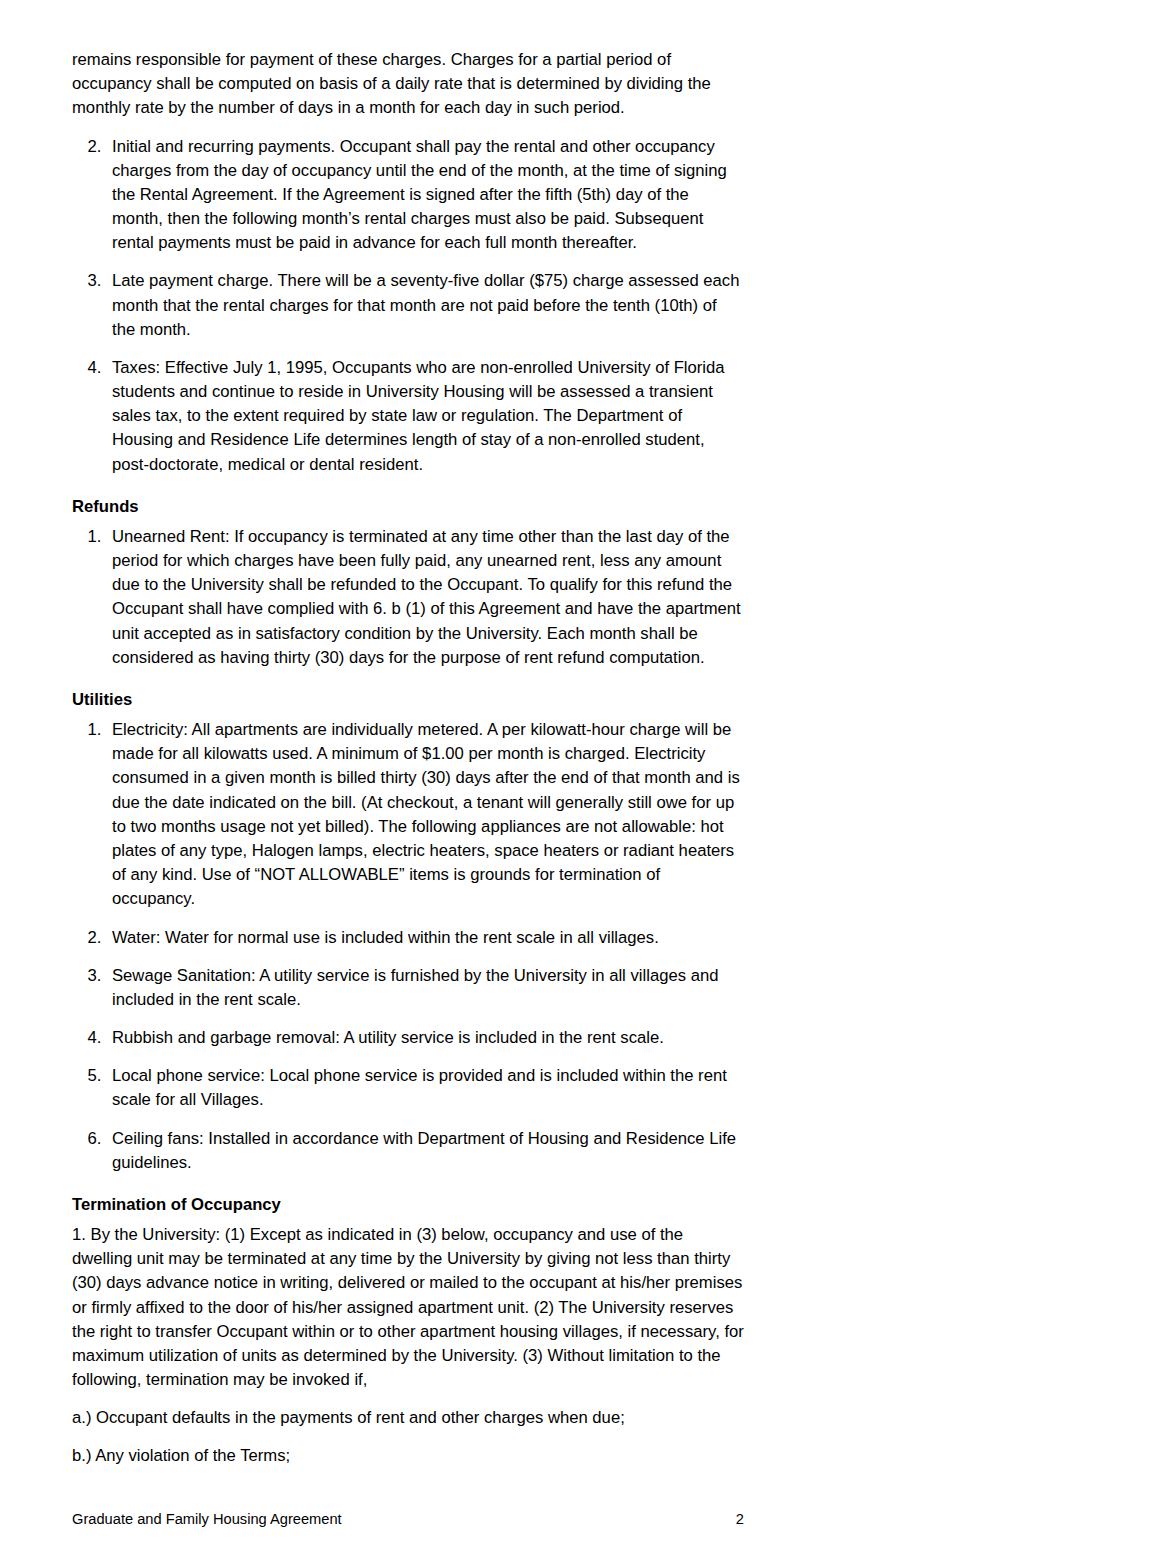remains responsible for payment of these charges. Charges for a partial period of occupancy shall be computed on basis of a daily rate that is determined by dividing the monthly rate by the number of days in a month for each day in such period.
Initial and recurring payments. Occupant shall pay the rental and other occupancy charges from the day of occupancy until the end of the month, at the time of signing the Rental Agreement. If the Agreement is signed after the fifth (5th) day of the month, then the following month’s rental charges must also be paid. Subsequent rental payments must be paid in advance for each full month thereafter.
Late payment charge. There will be a seventy-five dollar ($75) charge assessed each month that the rental charges for that month are not paid before the tenth (10th) of the month.
Taxes: Effective July 1, 1995, Occupants who are non-enrolled University of Florida students and continue to reside in University Housing will be assessed a transient sales tax, to the extent required by state law or regulation. The Department of Housing and Residence Life determines length of stay of a non-enrolled student, post-doctorate, medical or dental resident.
Refunds
Unearned Rent: If occupancy is terminated at any time other than the last day of the period for which charges have been fully paid, any unearned rent, less any amount due to the University shall be refunded to the Occupant. To qualify for this refund the Occupant shall have complied with 6. b (1) of this Agreement and have the apartment unit accepted as in satisfactory condition by the University. Each month shall be considered as having thirty (30) days for the purpose of rent refund computation.
Utilities
Electricity: All apartments are individually metered. A per kilowatt-hour charge will be made for all kilowatts used. A minimum of $1.00 per month is charged. Electricity consumed in a given month is billed thirty (30) days after the end of that month and is due the date indicated on the bill. (At checkout, a tenant will generally still owe for up to two months usage not yet billed). The following appliances are not allowable: hot plates of any type, Halogen lamps, electric heaters, space heaters or radiant heaters of any kind. Use of “NOT ALLOWABLE” items is grounds for termination of occupancy.
Water: Water for normal use is included within the rent scale in all villages.
Sewage Sanitation: A utility service is furnished by the University in all villages and included in the rent scale.
Rubbish and garbage removal: A utility service is included in the rent scale.
Local phone service: Local phone service is provided and is included within the rent scale for all Villages.
Ceiling fans: Installed in accordance with Department of Housing and Residence Life guidelines.
Termination of Occupancy
1. By the University: (1) Except as indicated in (3) below, occupancy and use of the dwelling unit may be terminated at any time by the University by giving not less than thirty (30) days advance notice in writing, delivered or mailed to the occupant at his/her premises or firmly affixed to the door of his/her assigned apartment unit. (2) The University reserves the right to transfer Occupant within or to other apartment housing villages, if necessary, for maximum utilization of units as determined by the University. (3) Without limitation to the following, termination may be invoked if,
a.) Occupant defaults in the payments of rent and other charges when due;
b.) Any violation of the Terms;
Graduate and Family Housing Agreement 2